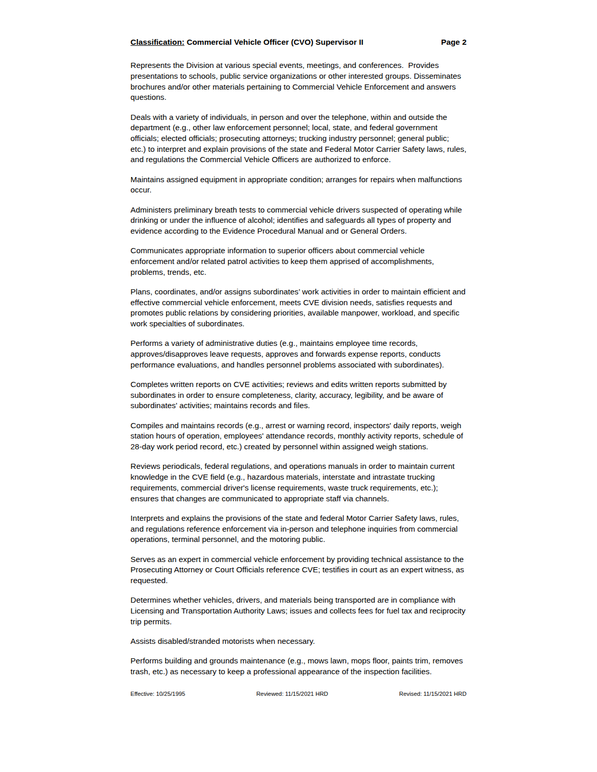Classification: Commercial Vehicle Officer (CVO) Supervisor II
Page 2
Represents the Division at various special events, meetings, and conferences. Provides presentations to schools, public service organizations or other interested groups. Disseminates brochures and/or other materials pertaining to Commercial Vehicle Enforcement and answers questions.
Deals with a variety of individuals, in person and over the telephone, within and outside the department (e.g., other law enforcement personnel; local, state, and federal government officials; elected officials; prosecuting attorneys; trucking industry personnel; general public; etc.) to interpret and explain provisions of the state and Federal Motor Carrier Safety laws, rules, and regulations the Commercial Vehicle Officers are authorized to enforce.
Maintains assigned equipment in appropriate condition; arranges for repairs when malfunctions occur.
Administers preliminary breath tests to commercial vehicle drivers suspected of operating while drinking or under the influence of alcohol; identifies and safeguards all types of property and evidence according to the Evidence Procedural Manual and or General Orders.
Communicates appropriate information to superior officers about commercial vehicle enforcement and/or related patrol activities to keep them apprised of accomplishments, problems, trends, etc.
Plans, coordinates, and/or assigns subordinates’ work activities in order to maintain efficient and effective commercial vehicle enforcement, meets CVE division needs, satisfies requests and promotes public relations by considering priorities, available manpower, workload, and specific work specialties of subordinates.
Performs a variety of administrative duties (e.g., maintains employee time records, approves/disapproves leave requests, approves and forwards expense reports, conducts performance evaluations, and handles personnel problems associated with subordinates).
Completes written reports on CVE activities; reviews and edits written reports submitted by subordinates in order to ensure completeness, clarity, accuracy, legibility, and be aware of subordinates’ activities; maintains records and files.
Compiles and maintains records (e.g., arrest or warning record, inspectors' daily reports, weigh station hours of operation, employees' attendance records, monthly activity reports, schedule of 28-day work period record, etc.) created by personnel within assigned weigh stations.
Reviews periodicals, federal regulations, and operations manuals in order to maintain current knowledge in the CVE field (e.g., hazardous materials, interstate and intrastate trucking requirements, commercial driver's license requirements, waste truck requirements, etc.); ensures that changes are communicated to appropriate staff via channels.
Interprets and explains the provisions of the state and federal Motor Carrier Safety laws, rules, and regulations reference enforcement via in-person and telephone inquiries from commercial operations, terminal personnel, and the motoring public.
Serves as an expert in commercial vehicle enforcement by providing technical assistance to the Prosecuting Attorney or Court Officials reference CVE; testifies in court as an expert witness, as requested.
Determines whether vehicles, drivers, and materials being transported are in compliance with Licensing and Transportation Authority Laws; issues and collects fees for fuel tax and reciprocity trip permits.
Assists disabled/stranded motorists when necessary.
Performs building and grounds maintenance (e.g., mows lawn, mops floor, paints trim, removes trash, etc.) as necessary to keep a professional appearance of the inspection facilities.
Effective: 10/25/1995 Reviewed: 11/15/2021 HRD Revised: 11/15/2021 HRD